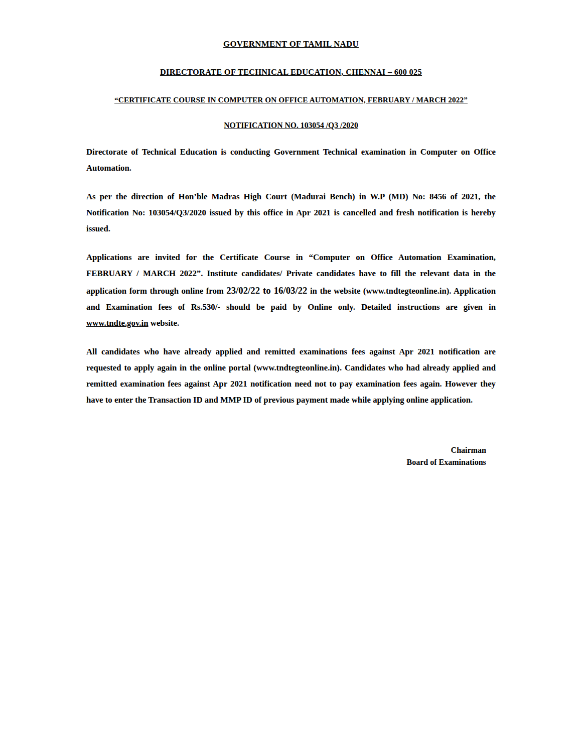GOVERNMENT OF TAMIL NADU
DIRECTORATE OF TECHNICAL EDUCATION, CHENNAI – 600 025
“CERTIFICATE COURSE IN COMPUTER ON OFFICE AUTOMATION, FEBRUARY / MARCH 2022”
NOTIFICATION NO. 103054 /Q3 /2020
Directorate of Technical Education is conducting Government Technical examination in Computer on Office Automation.
As per the direction of Hon’ble Madras High Court (Madurai Bench) in W.P (MD) No: 8456 of 2021, the Notification No: 103054/Q3/2020 issued by this office in Apr 2021 is cancelled and fresh notification is hereby issued.
Applications are invited for the Certificate Course in “Computer on Office Automation Examination, FEBRUARY / MARCH 2022”. Institute candidates/ Private candidates have to fill the relevant data in the application form through online from 23/02/22 to 16/03/22 in the website (www.tndtegteonline.in). Application and Examination fees of Rs.530/- should be paid by Online only. Detailed instructions are given in www.tndte.gov.in website.
All candidates who have already applied and remitted examinations fees against Apr 2021 notification are requested to apply again in the online portal (www.tndtegteonline.in). Candidates who had already applied and remitted examination fees against Apr 2021 notification need not to pay examination fees again. However they have to enter the Transaction ID and MMP ID of previous payment made while applying online application.
Chairman
Board of Examinations